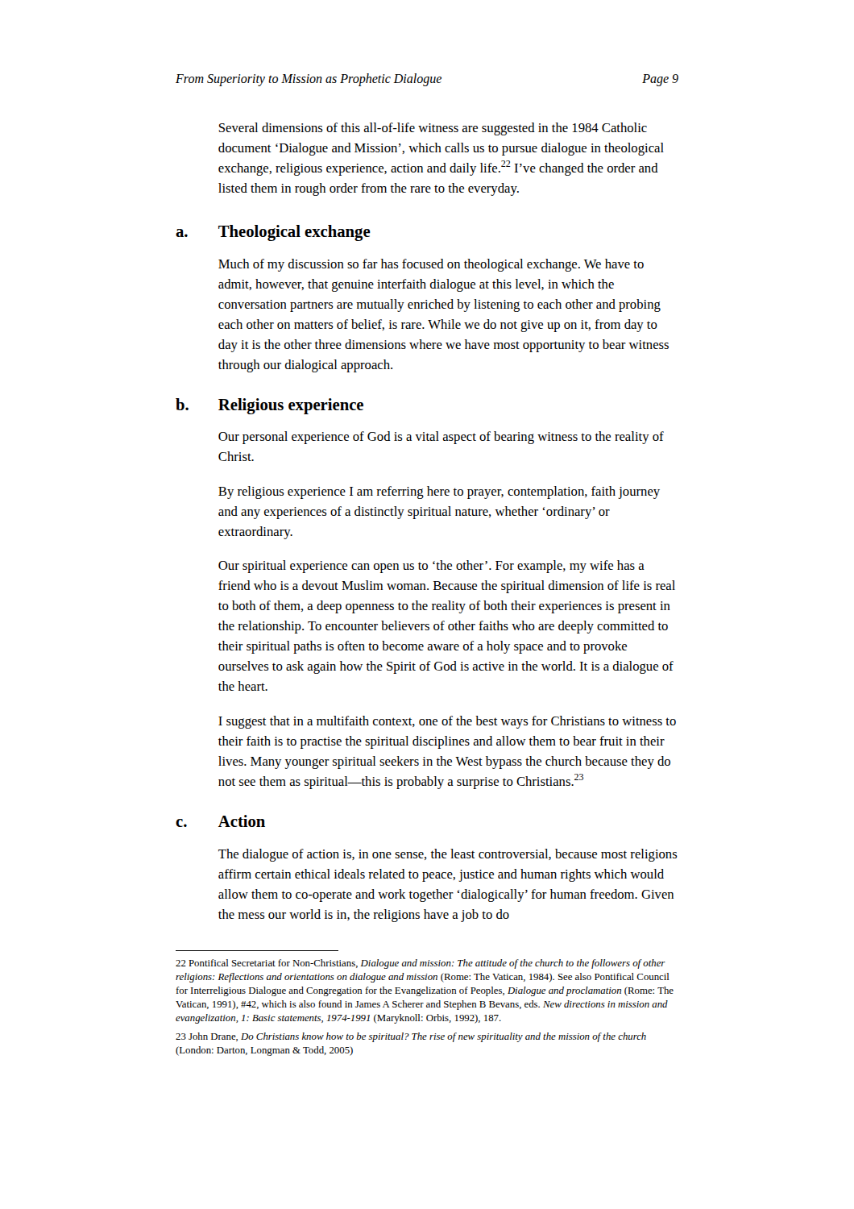From Superiority to Mission as Prophetic Dialogue Page 9
Several dimensions of this all-of-life witness are suggested in the 1984 Catholic document ‘Dialogue and Mission’, which calls us to pursue dialogue in theological exchange, religious experience, action and daily life.22 I’ve changed the order and listed them in rough order from the rare to the everyday.
a. Theological exchange
Much of my discussion so far has focused on theological exchange. We have to admit, however, that genuine interfaith dialogue at this level, in which the conversation partners are mutually enriched by listening to each other and probing each other on matters of belief, is rare. While we do not give up on it, from day to day it is the other three dimensions where we have most opportunity to bear witness through our dialogical approach.
b. Religious experience
Our personal experience of God is a vital aspect of bearing witness to the reality of Christ.
By religious experience I am referring here to prayer, contemplation, faith journey and any experiences of a distinctly spiritual nature, whether ‘ordinary’ or extraordinary.
Our spiritual experience can open us to ‘the other’. For example, my wife has a friend who is a devout Muslim woman. Because the spiritual dimension of life is real to both of them, a deep openness to the reality of both their experiences is present in the relationship. To encounter believers of other faiths who are deeply committed to their spiritual paths is often to become aware of a holy space and to provoke ourselves to ask again how the Spirit of God is active in the world. It is a dialogue of the heart.
I suggest that in a multifaith context, one of the best ways for Christians to witness to their faith is to practise the spiritual disciplines and allow them to bear fruit in their lives. Many younger spiritual seekers in the West bypass the church because they do not see them as spiritual—this is probably a surprise to Christians.23
c. Action
The dialogue of action is, in one sense, the least controversial, because most religions affirm certain ethical ideals related to peace, justice and human rights which would allow them to co-operate and work together ‘dialogically’ for human freedom. Given the mess our world is in, the religions have a job to do
22 Pontifical Secretariat for Non-Christians, Dialogue and mission: The attitude of the church to the followers of other religions: Reflections and orientations on dialogue and mission (Rome: The Vatican, 1984). See also Pontifical Council for Interreligious Dialogue and Congregation for the Evangelization of Peoples, Dialogue and proclamation (Rome: The Vatican, 1991), #42, which is also found in James A Scherer and Stephen B Bevans, eds. New directions in mission and evangelization, 1: Basic statements, 1974-1991 (Maryknoll: Orbis, 1992), 187.
23 John Drane, Do Christians know how to be spiritual? The rise of new spirituality and the mission of the church (London: Darton, Longman & Todd, 2005)